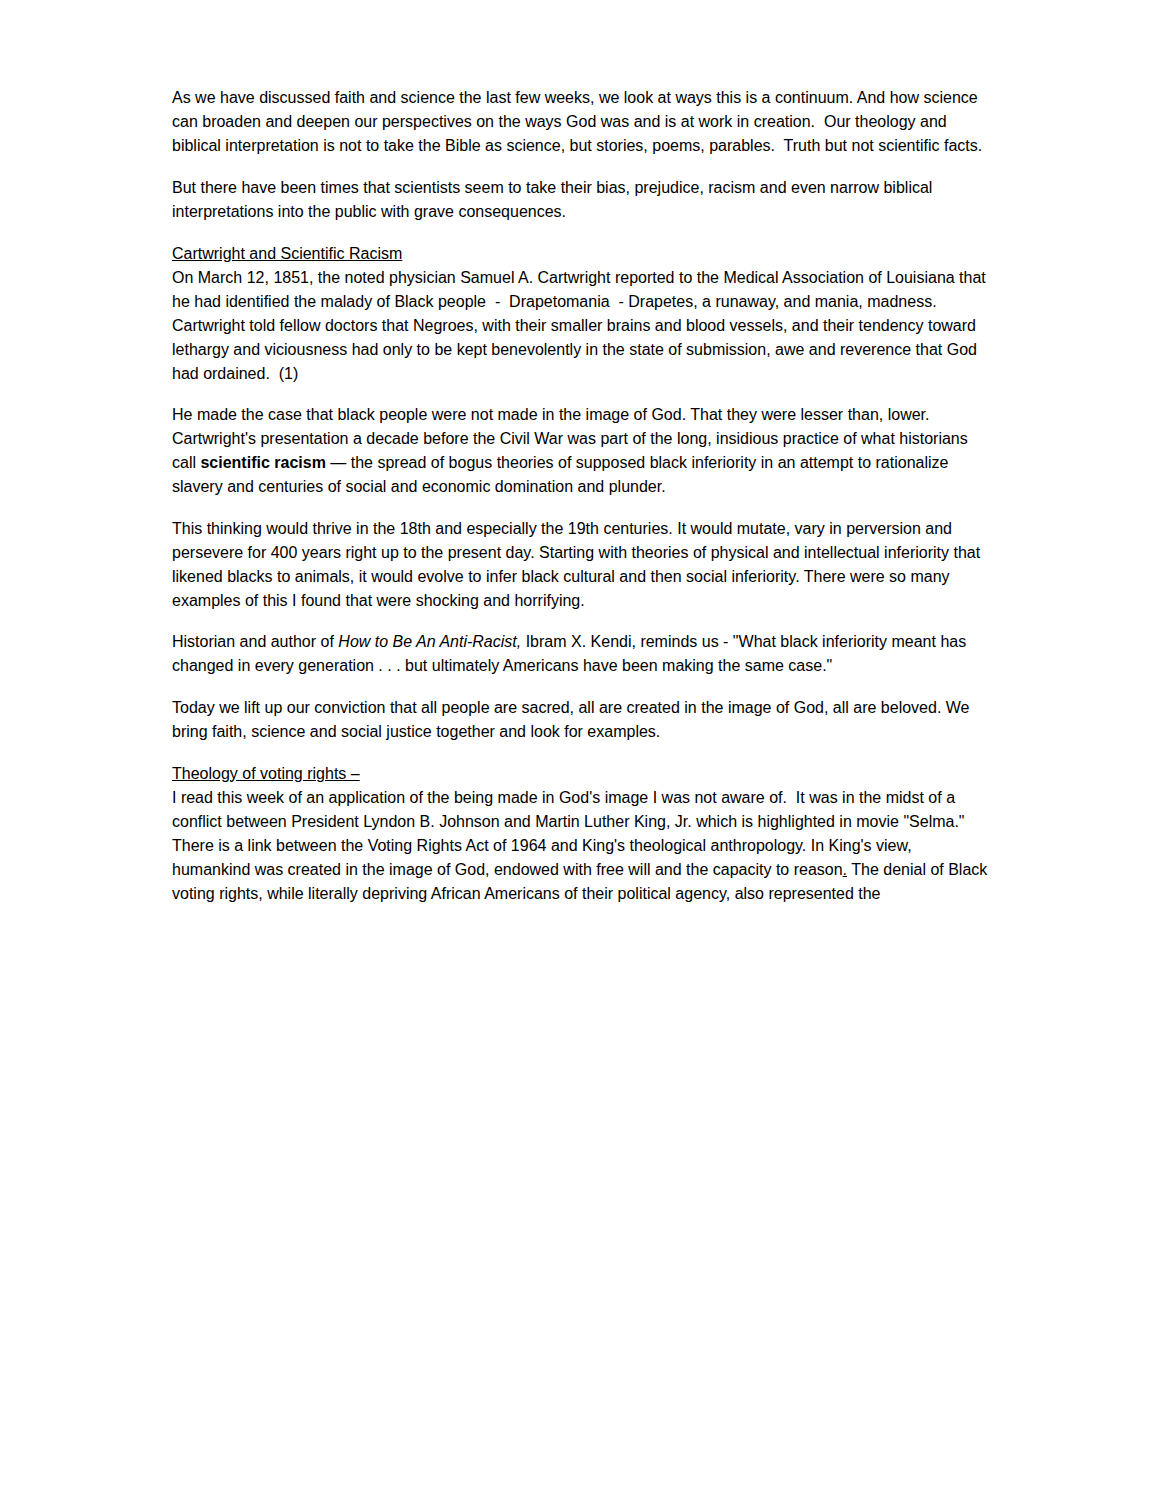As we have discussed faith and science the last few weeks, we look at ways this is a continuum. And how science can broaden and deepen our perspectives on the ways God was and is at work in creation. Our theology and biblical interpretation is not to take the Bible as science, but stories, poems, parables. Truth but not scientific facts.
But there have been times that scientists seem to take their bias, prejudice, racism and even narrow biblical interpretations into the public with grave consequences.
Cartwright and Scientific Racism
On March 12, 1851, the noted physician Samuel A. Cartwright reported to the Medical Association of Louisiana that he had identified the malady of Black people - Drapetomania - Drapetes, a runaway, and mania, madness. Cartwright told fellow doctors that Negroes, with their smaller brains and blood vessels, and their tendency toward lethargy and viciousness had only to be kept benevolently in the state of submission, awe and reverence that God had ordained. (1)
He made the case that black people were not made in the image of God. That they were lesser than, lower. Cartwright's presentation a decade before the Civil War was part of the long, insidious practice of what historians call scientific racism — the spread of bogus theories of supposed black inferiority in an attempt to rationalize slavery and centuries of social and economic domination and plunder.
This thinking would thrive in the 18th and especially the 19th centuries. It would mutate, vary in perversion and persevere for 400 years right up to the present day. Starting with theories of physical and intellectual inferiority that likened blacks to animals, it would evolve to infer black cultural and then social inferiority. There were so many examples of this I found that were shocking and horrifying.
Historian and author of How to Be An Anti-Racist, Ibram X. Kendi, reminds us - "What black inferiority meant has changed in every generation . . . but ultimately Americans have been making the same case."
Today we lift up our conviction that all people are sacred, all are created in the image of God, all are beloved. We bring faith, science and social justice together and look for examples.
Theology of voting rights –
I read this week of an application of the being made in God's image I was not aware of. It was in the midst of a conflict between President Lyndon B. Johnson and Martin Luther King, Jr. which is highlighted in movie "Selma." There is a link between the Voting Rights Act of 1964 and King's theological anthropology. In King's view, humankind was created in the image of God, endowed with free will and the capacity to reason. The denial of Black voting rights, while literally depriving African Americans of their political agency, also represented the